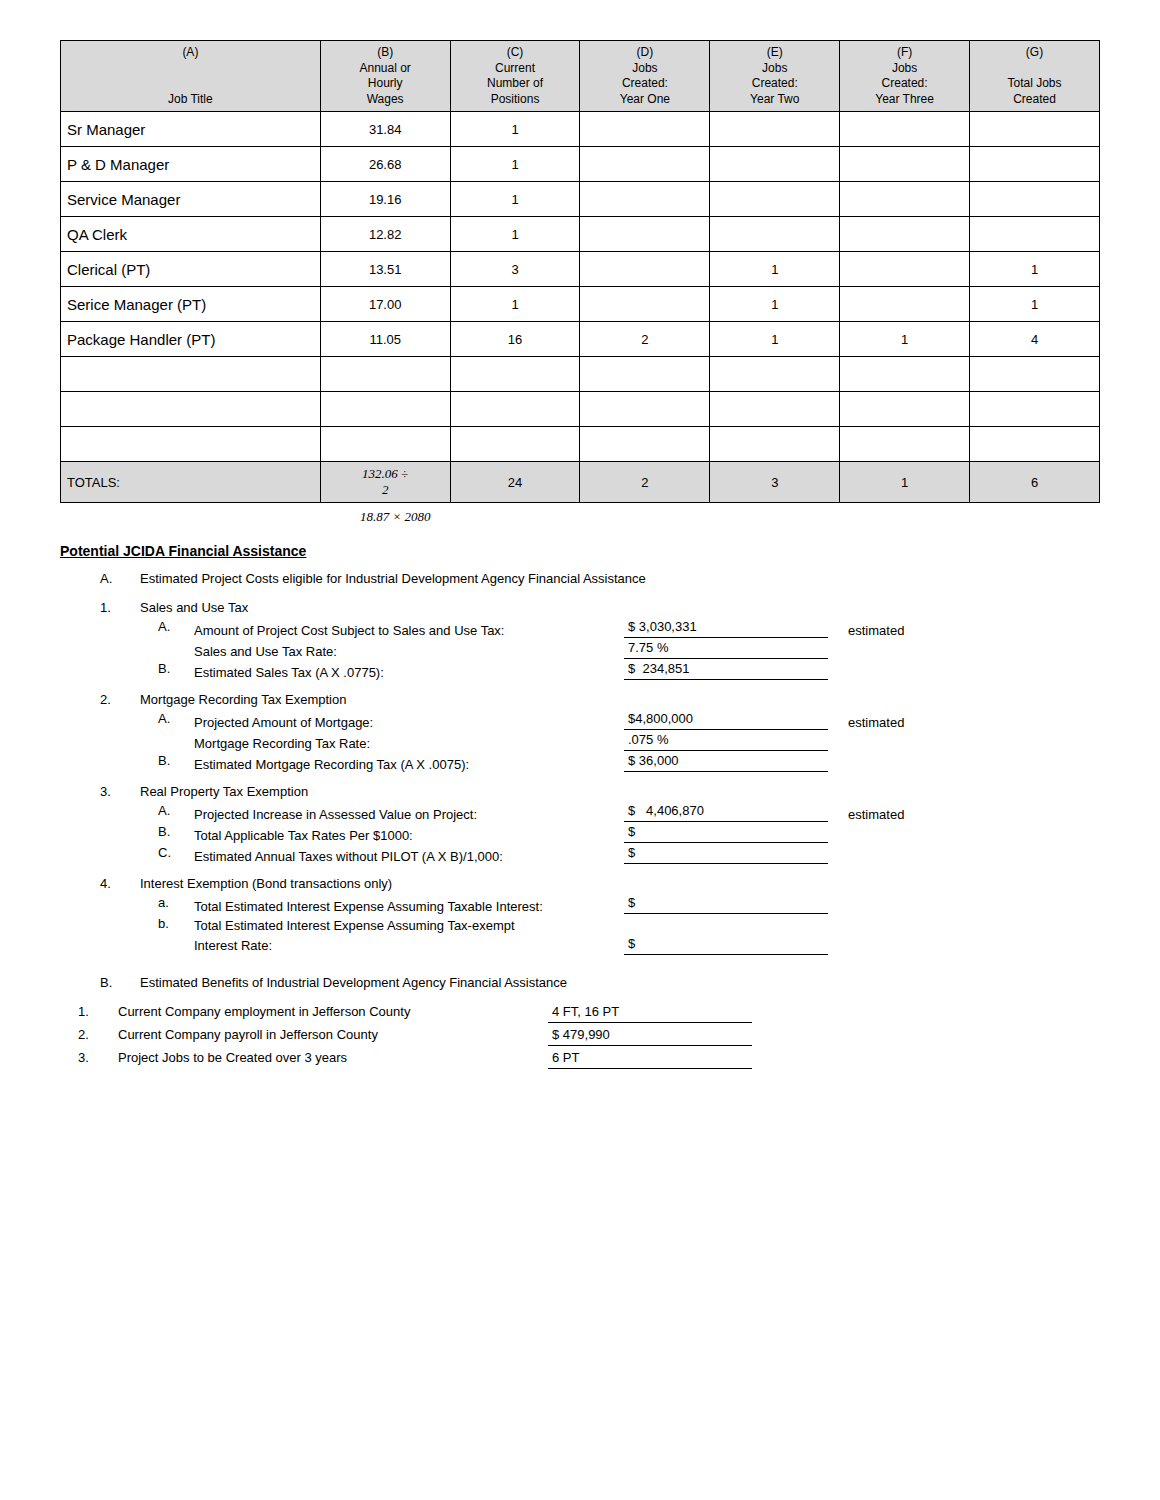| (A) Job Title | (B) Annual or Hourly Wages | (C) Current Number of Positions | (D) Jobs Created: Year One | (E) Jobs Created: Year Two | (F) Jobs Created: Year Three | (G) Total Jobs Created |
| --- | --- | --- | --- | --- | --- | --- |
| Sr Manager | 31.84 | 1 | | | | |
| P & D Manager | 26.68 | 1 | | | | |
| Service Manager | 19.16 | 1 | | | | |
| QA Clerk | 12.82 | 1 | | | | |
| Clerical (PT) | 13.51 | 3 | | 1 | | 1 |
| Serice Manager (PT) | 17.00 | 1 | | 1 | | 1 |
| Package Handler (PT) | 11.05 | 16 | 2 | 1 | 1 | 4 |
| TOTALS: | 132.06 ÷ 2 | 24 | 2 | 3 | 1 | 6 |
18.87 × 2080
Potential JCIDA Financial Assistance
A.
Estimated Project Costs eligible for Industrial Development Agency Financial Assistance
1.
Sales and Use Tax
A.
Amount of Project Cost Subject to Sales and Use Tax:
$ 3,030,331
estimated
Sales and Use Tax Rate:
7.75 %
B.
Estimated Sales Tax (A X .0775):
$ 234,851
2.
Mortgage Recording Tax Exemption
A.
Projected Amount of Mortgage:
$4,800,000
estimated
Mortgage Recording Tax Rate:
.075 %
B.
Estimated Mortgage Recording Tax (A X .0075):
$ 36,000
3.
Real Property Tax Exemption
A.
Projected Increase in Assessed Value on Project:
$ 4,406,870
estimated
B.
Total Applicable Tax Rates Per $1000:
$
C.
Estimated Annual Taxes without PILOT (A X B)/1,000:
$
4.
Interest Exemption (Bond transactions only)
a.
Total Estimated Interest Expense Assuming Taxable Interest:
$
b.
Total Estimated Interest Expense Assuming Tax-exempt
Interest Rate:
$
B.
Estimated Benefits of Industrial Development Agency Financial Assistance
1.
Current Company employment in Jefferson County
4 FT, 16 PT
2.
Current Company payroll in Jefferson County
$ 479,990
3.
Project Jobs to be Created over 3 years
6 PT